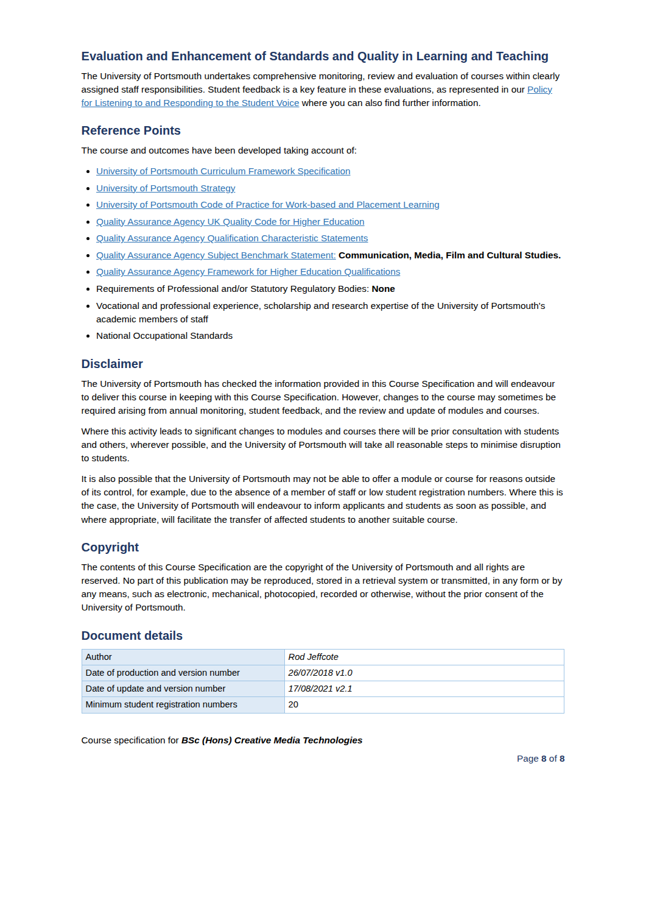Evaluation and Enhancement of Standards and Quality in Learning and Teaching
The University of Portsmouth undertakes comprehensive monitoring, review and evaluation of courses within clearly assigned staff responsibilities. Student feedback is a key feature in these evaluations, as represented in our Policy for Listening to and Responding to the Student Voice where you can also find further information.
Reference Points
The course and outcomes have been developed taking account of:
University of Portsmouth Curriculum Framework Specification
University of Portsmouth Strategy
University of Portsmouth Code of Practice for Work-based and Placement Learning
Quality Assurance Agency UK Quality Code for Higher Education
Quality Assurance Agency Qualification Characteristic Statements
Quality Assurance Agency Subject Benchmark Statement: Communication, Media, Film and Cultural Studies.
Quality Assurance Agency Framework for Higher Education Qualifications
Requirements of Professional and/or Statutory Regulatory Bodies: None
Vocational and professional experience, scholarship and research expertise of the University of Portsmouth's academic members of staff
National Occupational Standards
Disclaimer
The University of Portsmouth has checked the information provided in this Course Specification and will endeavour to deliver this course in keeping with this Course Specification. However, changes to the course may sometimes be required arising from annual monitoring, student feedback, and the review and update of modules and courses.
Where this activity leads to significant changes to modules and courses there will be prior consultation with students and others, wherever possible, and the University of Portsmouth will take all reasonable steps to minimise disruption to students.
It is also possible that the University of Portsmouth may not be able to offer a module or course for reasons outside of its control, for example, due to the absence of a member of staff or low student registration numbers. Where this is the case, the University of Portsmouth will endeavour to inform applicants and students as soon as possible, and where appropriate, will facilitate the transfer of affected students to another suitable course.
Copyright
The contents of this Course Specification are the copyright of the University of Portsmouth and all rights are reserved. No part of this publication may be reproduced, stored in a retrieval system or transmitted, in any form or by any means, such as electronic, mechanical, photocopied, recorded or otherwise, without the prior consent of the University of Portsmouth.
Document details
| Author | Rod Jeffcote |
| Date of production and version number | 26/07/2018 v1.0 |
| Date of update and version number | 17/08/2021 v2.1 |
| Minimum student registration numbers | 20 |
Course specification for BSc (Hons) Creative Media Technologies
Page 8 of 8